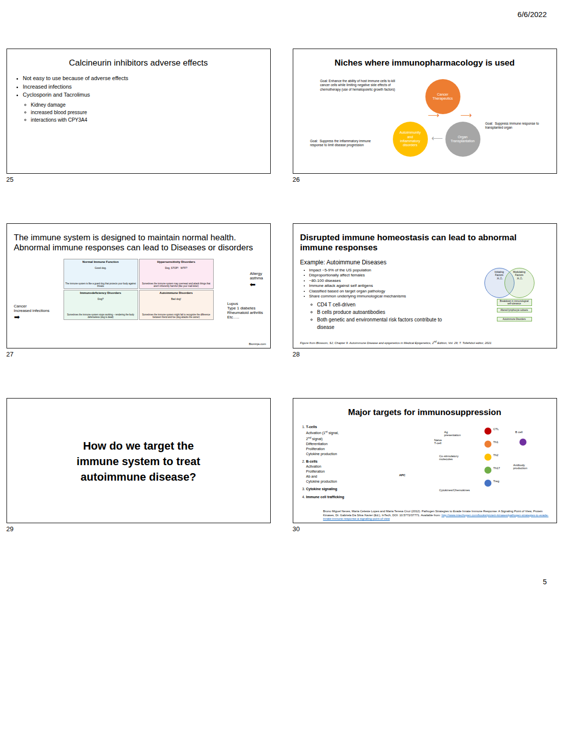6/6/2022
Calcineurin inhibitors adverse effects
Not easy to use because of adverse effects
Increased infections
Cyclosporin and Tacrolimus
Kidney damage
increased blood pressure
interactions with CPY3A4
25
Niches where immunopharmacology is used
Goal: Enhance the ability of host immune cells to kill cancer cells while limiting negative side effects of chemotherapy (use of hematopoietic growth factors)
Cancer
Therapeutics
Organ
Transplantation
Autoimmunity
and
inflammatory
disorders
Goal: Suppress immune response to transplanted organ
Goal: Suppress the inflammatory immune response to limit disease progression
⟶
⟶
⟵
26
The immune system is designed to maintain normal health. Abnormal immune responses can lead to Diseases or disorders
Normal Immune Function
Good dog.
The immune system is like a guard dog that protects your body against threats
Hypersensitivity Disorders
Dog, STOP! WTF?
Sometimes the immune system may overreact and attack things that aren't inherently harmful (like your mail-letter)
Immunodeficiency Disorders
Dog?
Sometimes the immune system stops working – rendering the body defenseless (dog is dead)
Autoimmune Disorders
Bad dog!
Sometimes the immune system might fail to recognize the difference between friend and foe (dog attacks the owner)
Allergy
asthma
⬅
Cancer
Increased infections
➡
Lupus
Type 1 diabetes
Rheumatoid arthritis
Etc…..
Bioninja.com
27
Disrupted immune homeostasis can lead to abnormal immune responses
Example: Autoimmune Diseases
Initiating
Factors
⚔⚠
Modulating
Factors
⚔⚠
Breakdown in immunological self-tolerance
Altered lymphocyte subsets
Autoimmune Disorders
Impact ~5-9% of the US population
Disproportionally affect females
~80-100 diseases
Immune attack against self antigens
Classified based on target organ pathology
Share common underlying immunological mechanisms
CD4 T cell-driven
B cells produce autoantibodies
Both genetic and environmental risk factors contribute to disease
Figure from Blossom, SJ, Chapter 9. Autoimmune Disease and epigenetics in Medical Epigenetics, 2nd Edition, Vol. 29; T. Tollefsbol editor, 2021
28
How do we target the
immune system to treat
autoimmune disease?
29
Major targets for immunosuppression
T-cells
Activation (1st signal,
2nd signal)
Differentiation
Proliferation
Cytokine production
B-cells
Activation
Proliferation
Ab and
Cytokine production
Cytokine signaling
Immune cell trafficking
CTL
Th1
Th2
Th17
Treg
B cell
Antibody
production
Naive
T-cell
Ag
presentation
Co-stimulatory
molecules
Cytokines/Chemokines
APC
Bruno Miguel Neves, Maria Celeste Lopes and Maria Teresa Cruz (2012). Pathogen Strategies to Evade Innate Immune Response: A Signaling Point of View, Protein Kinases, Dr. Gabriela Da Silva Xavier (Ed.), InTech, DOI: 10.5772/37771. Available from: http://www.intechopen.com/books/protein-kinases/pathogen-strategies-to-evade-innate-immune-response-a-signaling-point-of-view
30
5